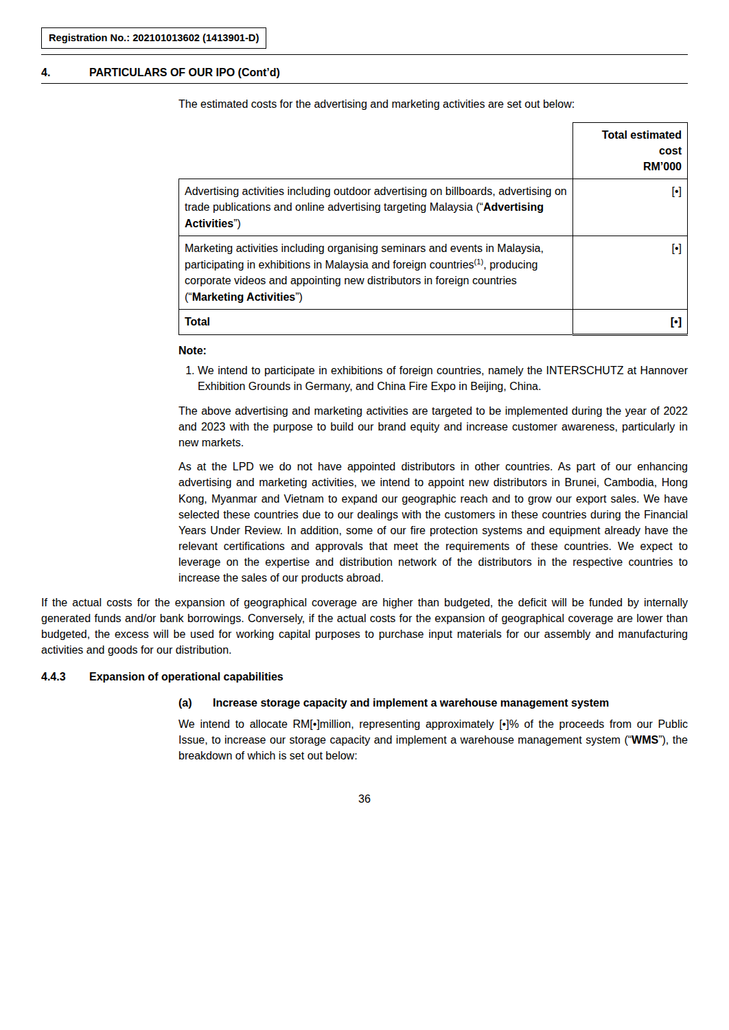Registration No.: 202101013602 (1413901-D)
4. PARTICULARS OF OUR IPO (Cont’d)
The estimated costs for the advertising and marketing activities are set out below:
| | Total estimated cost RM’000 |
| Advertising activities including outdoor advertising on billboards, advertising on trade publications and online advertising targeting Malaysia (“ Advertising Activities ”) | [•] |
| Marketing activities including organising seminars and events in Malaysia, participating in exhibitions in Malaysia and foreign countries (1) , producing corporate videos and appointing new distributors in foreign countries (“ Marketing Activities ”) | [•] |
| Total | [•] |
Note:
We intend to participate in exhibitions of foreign countries, namely the INTERSCHUTZ at Hannover Exhibition Grounds in Germany, and China Fire Expo in Beijing, China.
The above advertising and marketing activities are targeted to be implemented during the year of 2022 and 2023 with the purpose to build our brand equity and increase customer awareness, particularly in new markets.
As at the LPD we do not have appointed distributors in other countries. As part of our enhancing advertising and marketing activities, we intend to appoint new distributors in Brunei, Cambodia, Hong Kong, Myanmar and Vietnam to expand our geographic reach and to grow our export sales. We have selected these countries due to our dealings with the customers in these countries during the Financial Years Under Review. In addition, some of our fire protection systems and equipment already have the relevant certifications and approvals that meet the requirements of these countries. We expect to leverage on the expertise and distribution network of the distributors in the respective countries to increase the sales of our products abroad.
If the actual costs for the expansion of geographical coverage are higher than budgeted, the deficit will be funded by internally generated funds and/or bank borrowings. Conversely, if the actual costs for the expansion of geographical coverage are lower than budgeted, the excess will be used for working capital purposes to purchase input materials for our assembly and manufacturing activities and goods for our distribution.
4.4.3 Expansion of operational capabilities
(a) Increase storage capacity and implement a warehouse management system
We intend to allocate RM[•]million, representing approximately [•]% of the proceeds from our Public Issue, to increase our storage capacity and implement a warehouse management system (“WMS”), the breakdown of which is set out below:
36